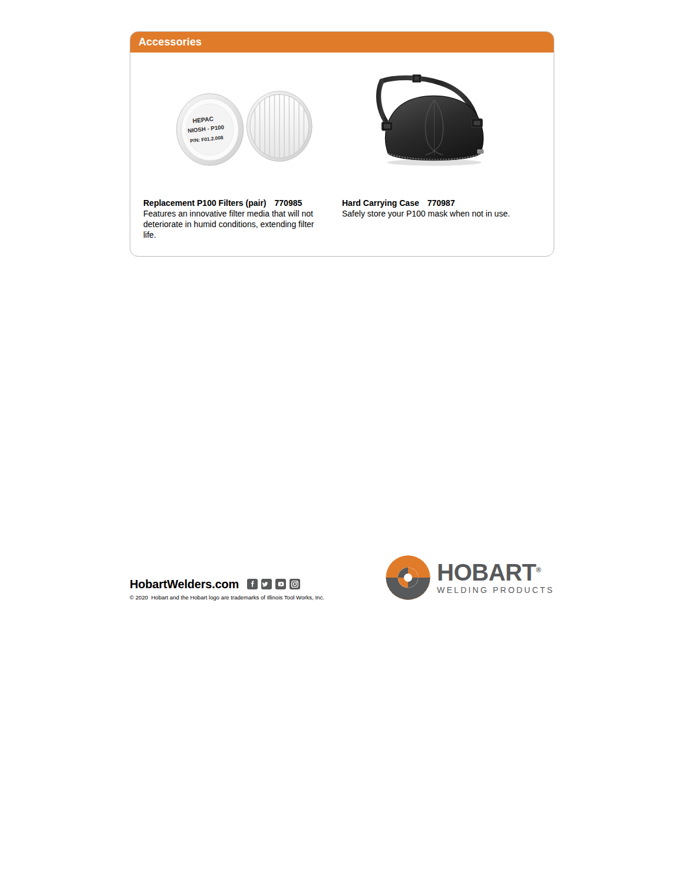Accessories
HEPAC NIOSH - P100 P/N: F01.2.008
Replacement P100 Filters (pair)770985
Features an innovative filter media that will not deteriorate in humid conditions, extending filter life.
Hard Carrying Case770987
Safely store your P100 mask when not in use.
HobartWelders.com
© 2020 Hobart and the Hobart logo are trademarks of Illinois Tool Works, Inc.
HOBART®
WELDING PRODUCTS